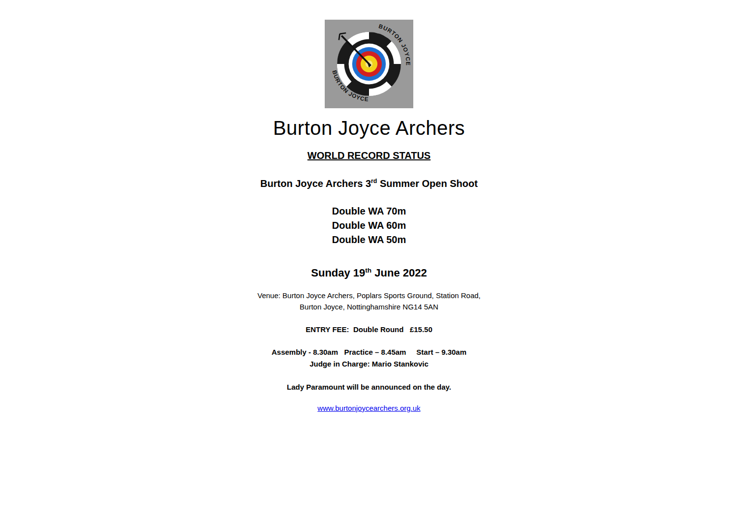BURTON JOYCE ARCHERS BURTON JOYCE
Burton Joyce Archers
WORLD RECORD STATUS
Burton Joyce Archers 3rd Summer Open Shoot
Double WA 70m
Double WA 60m
Double WA 50m
Sunday 19th June 2022
Venue: Burton Joyce Archers, Poplars Sports Ground, Station Road,
Burton Joyce, Nottinghamshire NG14 5AN
ENTRY FEE: Double Round £15.50
Assembly - 8.30am Practice – 8.45am Start – 9.30am
Judge in Charge: Mario Stankovic
Lady Paramount will be announced on the day.
www.burtonjoycearchers.org.uk